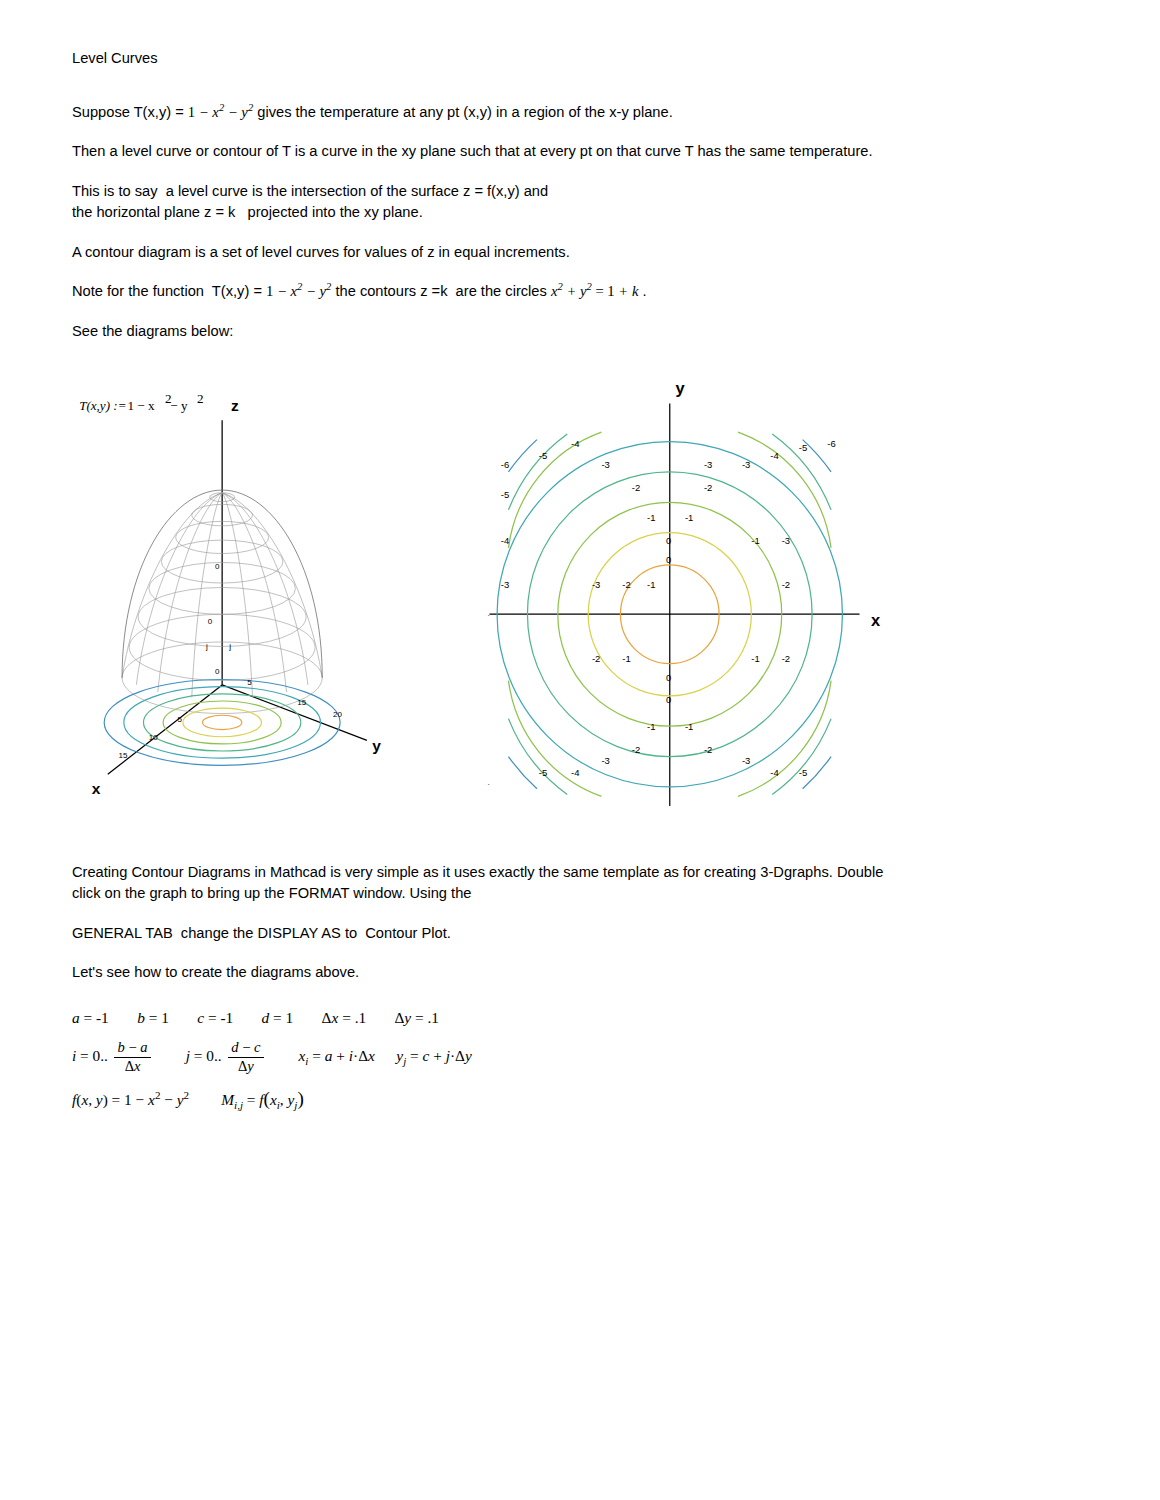Level Curves
Suppose T(x,y) = 1 − x2 − y2 gives the temperature at any pt (x,y) in a region of the x-y plane.
Then a level curve or contour of T is a curve in the xy plane such that at every pt on that curve T has the same temperature.
This is to say a level curve is the intersection of the surface z = f(x,y) and
the horizontal plane z = k projected into the xy plane.
A contour diagram is a set of level curves for values of z in equal increments.
Note for the function T(x,y) = 1 − x2 − y2 the contours z =k are the circles x2 + y2 = 1 + k .
See the diagrams below:
T(x,y) := 1 − x 2 − y 2 z y x 0 5 15 20 5 10 15 0 0 j j
y x -6 -5 -4 -3 -5 -4 -3 -2 -1 -3 -3 -4 -5 -6 -2 -1 0 0 0 0 -1 -3 -2 -1 -2 -3 -2 -1 -1 -2 -5 -4 -3 -2 -1 -2 -1 -3 -4 -5 . .
Creating Contour Diagrams in Mathcad is very simple as it uses exactly the same template as for creating 3-Dgraphs. Double click on the graph to bring up the FORMAT window. Using the
GENERAL TAB change the DISPLAY AS to Contour Plot.
Let's see how to create the diagrams above.
a = -1 b = 1 c = -1 d = 1 Δx = .1 Δy = .1
i = 0.. b − a Δx j = 0.. d − c Δy xi = a + i·Δx yj = c + j·Δy
f(x, y) = 1 − x2 − y2 Mi,j = f(xi, yj)